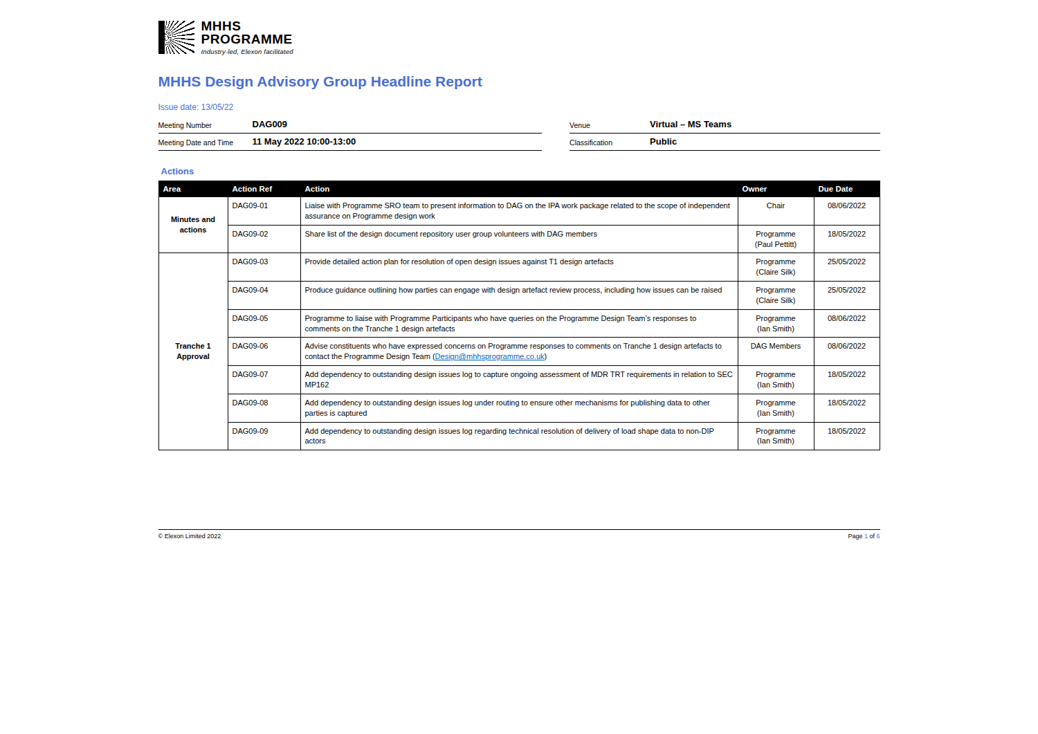MHHS
PROGRAMME
Industry-led, Elexon facilitated
MHHS Design Advisory Group Headline Report
Issue date: 13/05/22
| Meeting Number | DAG009 | | Venue | Virtual – MS Teams |
| Meeting Date and Time | 11 May 2022 10:00-13:00 | | Classification | Public |
Actions
| Area | Action Ref | Action | Owner | Due Date |
| --- | --- | --- | --- | --- |
| Minutes and actions | DAG09-01 | Liaise with Programme SRO team to present information to DAG on the IPA work package related to the scope of independent assurance on Programme design work | Chair | 08/06/2022 |
| DAG09-02 | Share list of the design document repository user group volunteers with DAG members | Programme (Paul Pettitt) | 18/05/2022 |
| Tranche 1 Approval | DAG09-03 | Provide detailed action plan for resolution of open design issues against T1 design artefacts | Programme (Claire Silk) | 25/05/2022 |
| DAG09-04 | Produce guidance outlining how parties can engage with design artefact review process, including how issues can be raised | Programme (Claire Silk) | 25/05/2022 |
| DAG09-05 | Programme to liaise with Programme Participants who have queries on the Programme Design Team’s responses to comments on the Tranche 1 design artefacts | Programme (Ian Smith) | 08/06/2022 |
| DAG09-06 | Advise constituents who have expressed concerns on Programme responses to comments on Tranche 1 design artefacts to contact the Programme Design Team ( Design@mhhsprogramme.co.uk ) | DAG Members | 08/06/2022 |
| DAG09-07 | Add dependency to outstanding design issues log to capture ongoing assessment of MDR TRT requirements in relation to SEC MP162 | Programme (Ian Smith) | 18/05/2022 |
| DAG09-08 | Add dependency to outstanding design issues log under routing to ensure other mechanisms for publishing data to other parties is captured | Programme (Ian Smith) | 18/05/2022 |
| DAG09-09 | Add dependency to outstanding design issues log regarding technical resolution of delivery of load shape data to non-DIP actors | Programme (Ian Smith) | 18/05/2022 |
© Elexon Limited 2022
Page 1 of 6